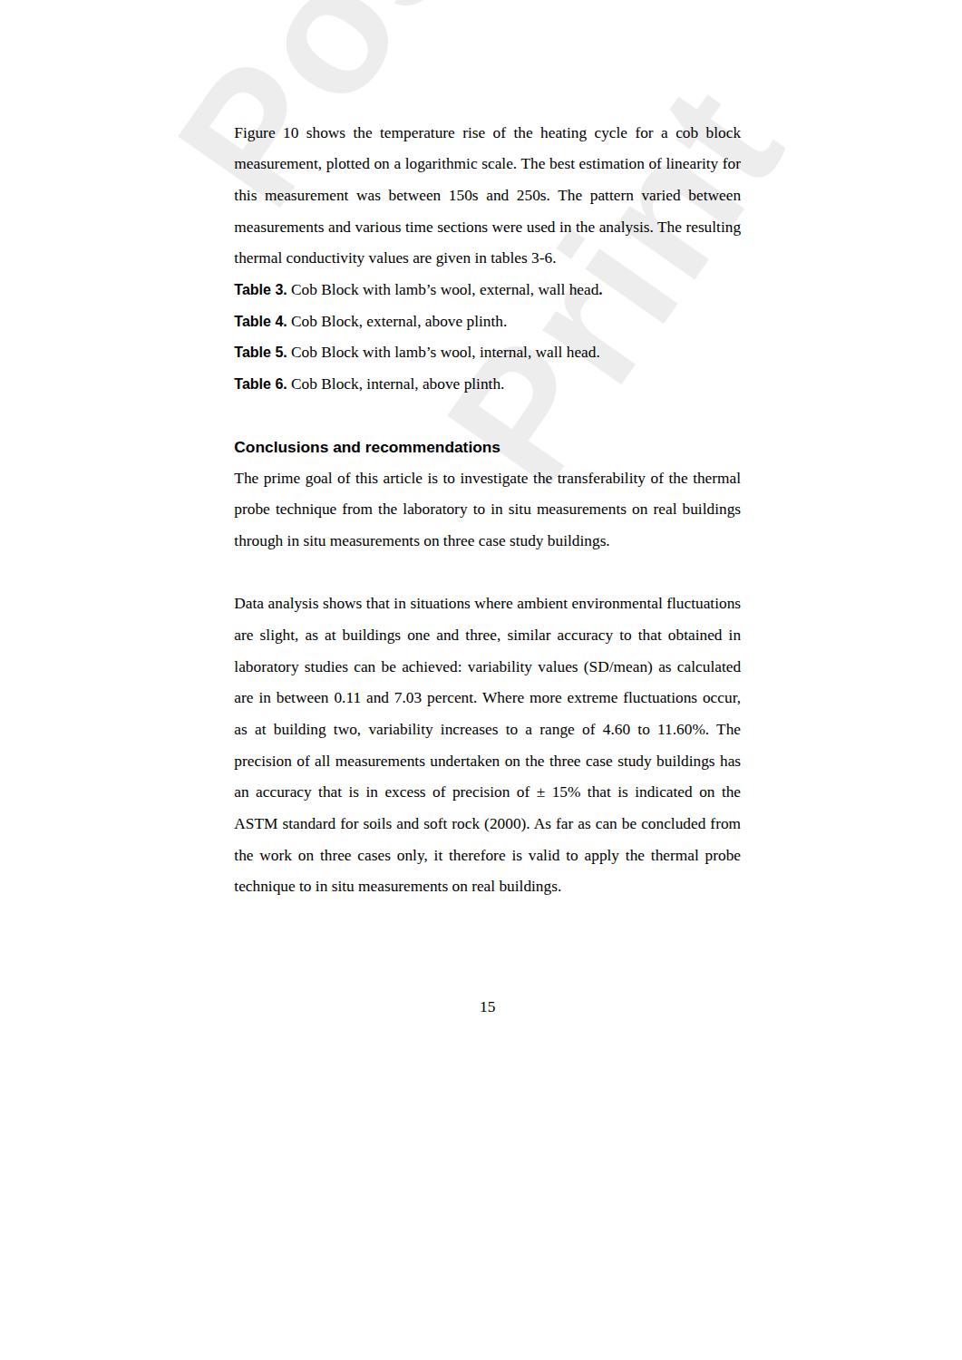Post Print
Figure 10 shows the temperature rise of the heating cycle for a cob block measurement, plotted on a logarithmic scale. The best estimation of linearity for this measurement was between 150s and 250s. The pattern varied between measurements and various time sections were used in the analysis. The resulting thermal conductivity values are given in tables 3-6.
Table 3. Cob Block with lamb’s wool, external, wall head.
Table 4. Cob Block, external, above plinth.
Table 5. Cob Block with lamb’s wool, internal, wall head.
Table 6. Cob Block, internal, above plinth.
Conclusions and recommendations
The prime goal of this article is to investigate the transferability of the thermal probe technique from the laboratory to in situ measurements on real buildings through in situ measurements on three case study buildings.
Data analysis shows that in situations where ambient environmental fluctuations are slight, as at buildings one and three, similar accuracy to that obtained in laboratory studies can be achieved: variability values (SD/mean) as calculated are in between 0.11 and 7.03 percent. Where more extreme fluctuations occur, as at building two, variability increases to a range of 4.60 to 11.60%. The precision of all measurements undertaken on the three case study buildings has an accuracy that is in excess of precision of ± 15% that is indicated on the ASTM standard for soils and soft rock (2000). As far as can be concluded from the work on three cases only, it therefore is valid to apply the thermal probe technique to in situ measurements on real buildings.
15